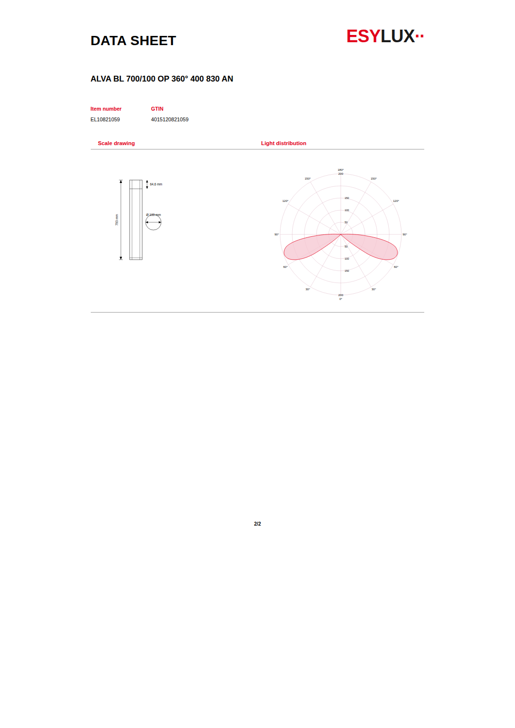DATA SHEET
ESY LUX··
ALVA BL 700/100 OP 360° 400 830 AN
Item number
EL10821059
GTIN
4015120821059
Scale drawing
Light distribution
700 mm 64,6 mm Ø 100 mm
180° 200 150° 150° 120° 120° 90° 90° 60° 60° 30° 30° 200 0° 50 100 150 50 100 150
2/2